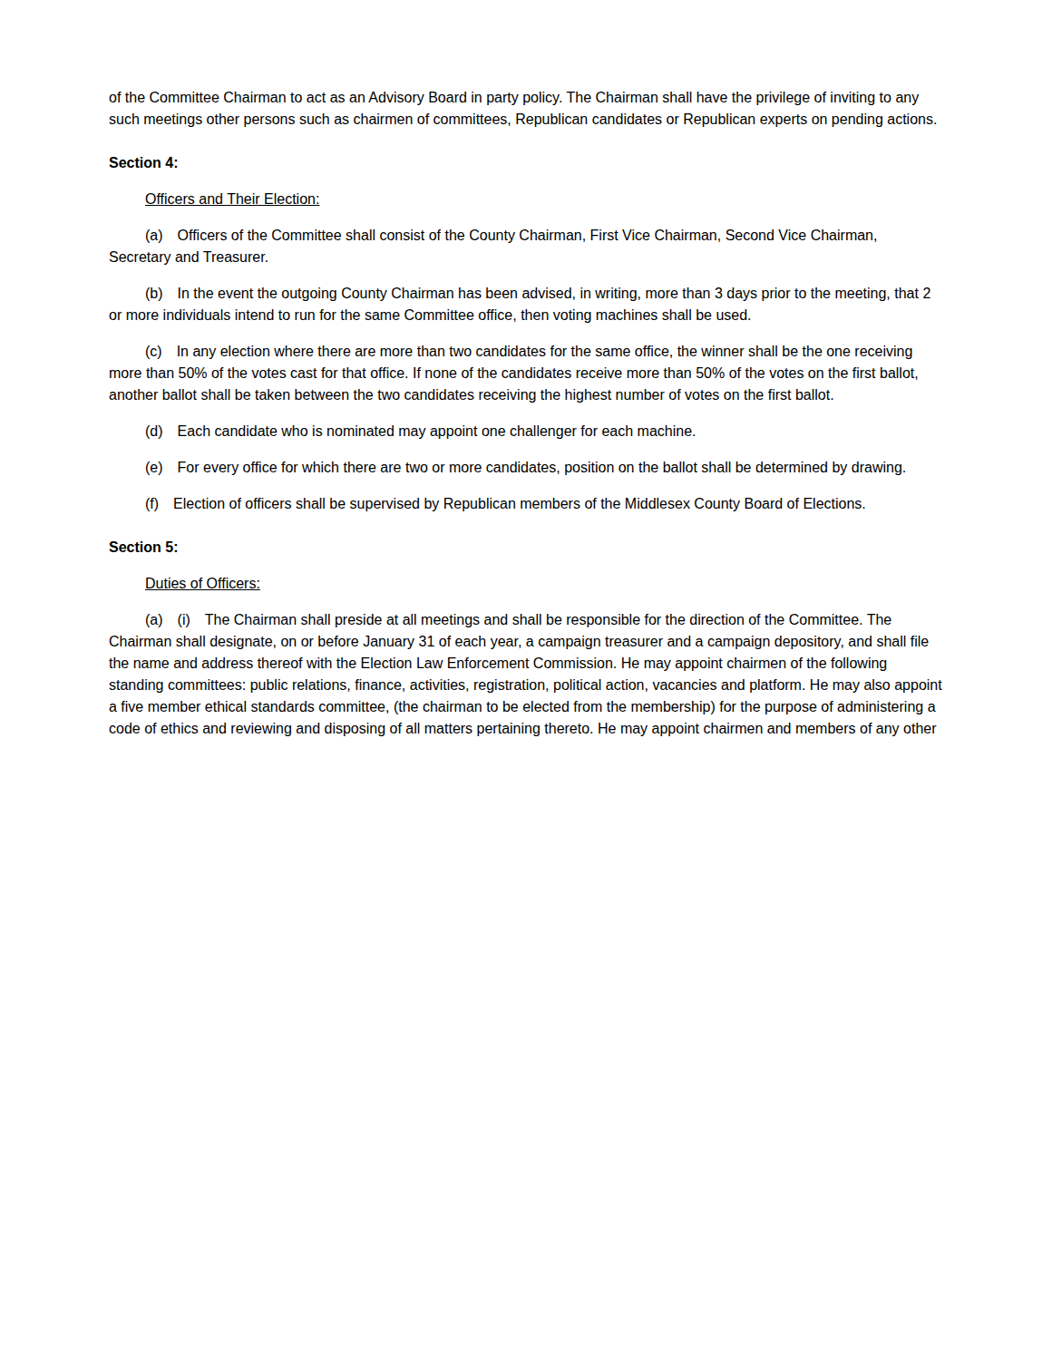of the Committee Chairman to act as an Advisory Board in party policy. The Chairman shall have the privilege of inviting to any such meetings other persons such as chairmen of committees, Republican candidates or Republican experts on pending actions.
Section 4:
Officers and Their Election:
(a) Officers of the Committee shall consist of the County Chairman, First Vice Chairman, Second Vice Chairman, Secretary and Treasurer.
(b) In the event the outgoing County Chairman has been advised, in writing, more than 3 days prior to the meeting, that 2 or more individuals intend to run for the same Committee office, then voting machines shall be used.
(c) In any election where there are more than two candidates for the same office, the winner shall be the one receiving more than 50% of the votes cast for that office. If none of the candidates receive more than 50% of the votes on the first ballot, another ballot shall be taken between the two candidates receiving the highest number of votes on the first ballot.
(d) Each candidate who is nominated may appoint one challenger for each machine.
(e) For every office for which there are two or more candidates, position on the ballot shall be determined by drawing.
(f) Election of officers shall be supervised by Republican members of the Middlesex County Board of Elections.
Section 5:
Duties of Officers:
(a) (i) The Chairman shall preside at all meetings and shall be responsible for the direction of the Committee. The Chairman shall designate, on or before January 31 of each year, a campaign treasurer and a campaign depository, and shall file the name and address thereof with the Election Law Enforcement Commission. He may appoint chairmen of the following standing committees: public relations, finance, activities, registration, political action, vacancies and platform. He may also appoint a five member ethical standards committee, (the chairman to be elected from the membership) for the purpose of administering a code of ethics and reviewing and disposing of all matters pertaining thereto. He may appoint chairmen and members of any other